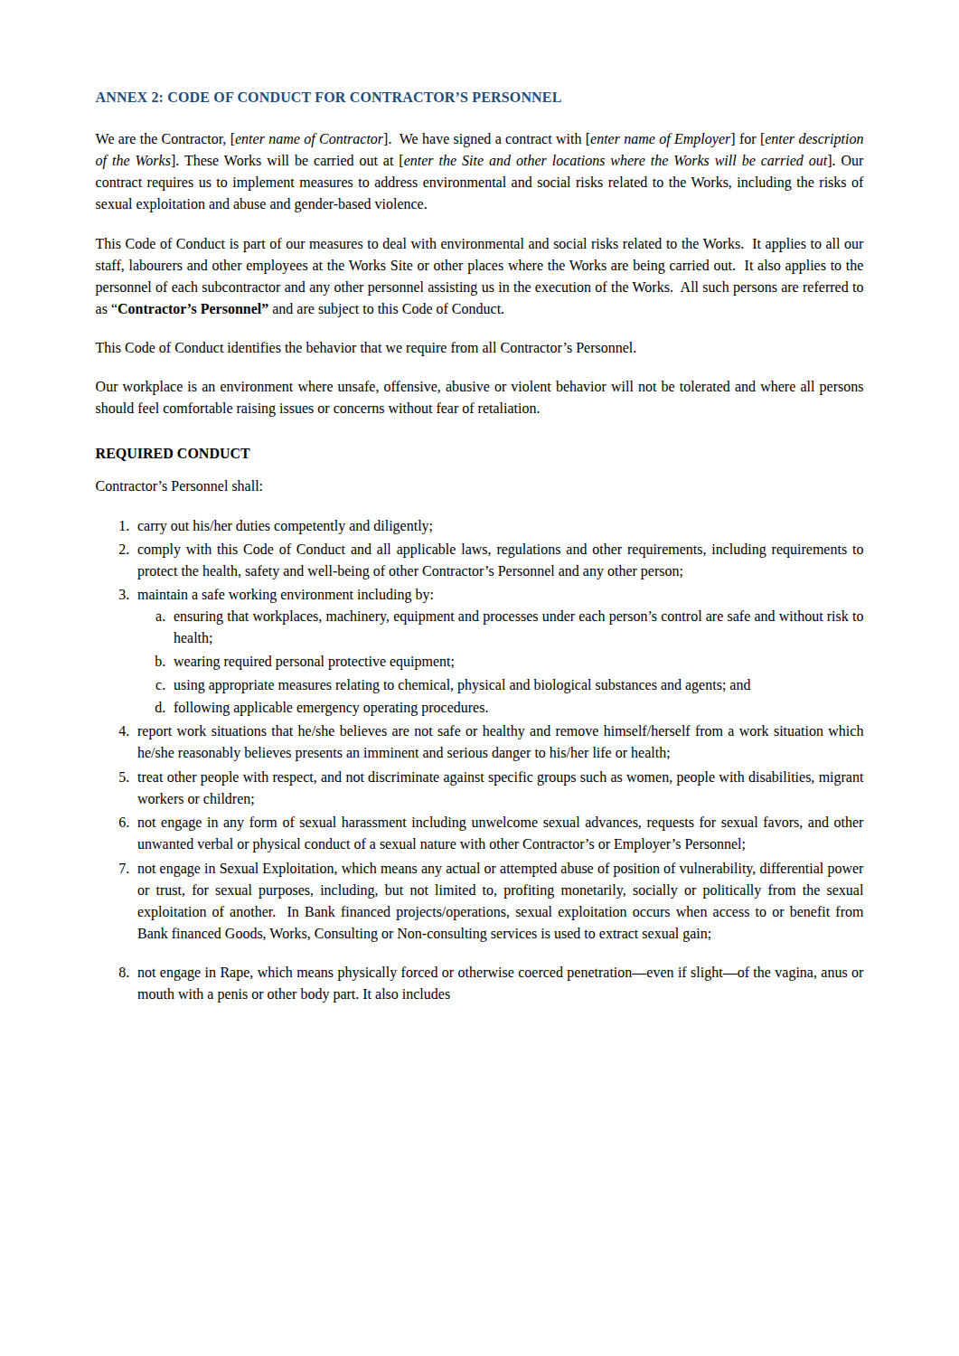ANNEX 2: CODE OF CONDUCT FOR CONTRACTOR’S PERSONNEL
We are the Contractor, [enter name of Contractor]. We have signed a contract with [enter name of Employer] for [enter description of the Works]. These Works will be carried out at [enter the Site and other locations where the Works will be carried out]. Our contract requires us to implement measures to address environmental and social risks related to the Works, including the risks of sexual exploitation and abuse and gender-based violence.
This Code of Conduct is part of our measures to deal with environmental and social risks related to the Works. It applies to all our staff, labourers and other employees at the Works Site or other places where the Works are being carried out. It also applies to the personnel of each subcontractor and any other personnel assisting us in the execution of the Works. All such persons are referred to as “Contractor’s Personnel” and are subject to this Code of Conduct.
This Code of Conduct identifies the behavior that we require from all Contractor’s Personnel.
Our workplace is an environment where unsafe, offensive, abusive or violent behavior will not be tolerated and where all persons should feel comfortable raising issues or concerns without fear of retaliation.
REQUIRED CONDUCT
Contractor’s Personnel shall:
carry out his/her duties competently and diligently;
comply with this Code of Conduct and all applicable laws, regulations and other requirements, including requirements to protect the health, safety and well-being of other Contractor’s Personnel and any other person;
maintain a safe working environment including by:
ensuring that workplaces, machinery, equipment and processes under each person’s control are safe and without risk to health;
wearing required personal protective equipment;
using appropriate measures relating to chemical, physical and biological substances and agents; and
following applicable emergency operating procedures.
report work situations that he/she believes are not safe or healthy and remove himself/herself from a work situation which he/she reasonably believes presents an imminent and serious danger to his/her life or health;
treat other people with respect, and not discriminate against specific groups such as women, people with disabilities, migrant workers or children;
not engage in any form of sexual harassment including unwelcome sexual advances, requests for sexual favors, and other unwanted verbal or physical conduct of a sexual nature with other Contractor’s or Employer’s Personnel;
not engage in Sexual Exploitation, which means any actual or attempted abuse of position of vulnerability, differential power or trust, for sexual purposes, including, but not limited to, profiting monetarily, socially or politically from the sexual exploitation of another. In Bank financed projects/operations, sexual exploitation occurs when access to or benefit from Bank financed Goods, Works, Consulting or Non-consulting services is used to extract sexual gain;
not engage in Rape, which means physically forced or otherwise coerced penetration—even if slight—of the vagina, anus or mouth with a penis or other body part. It also includes